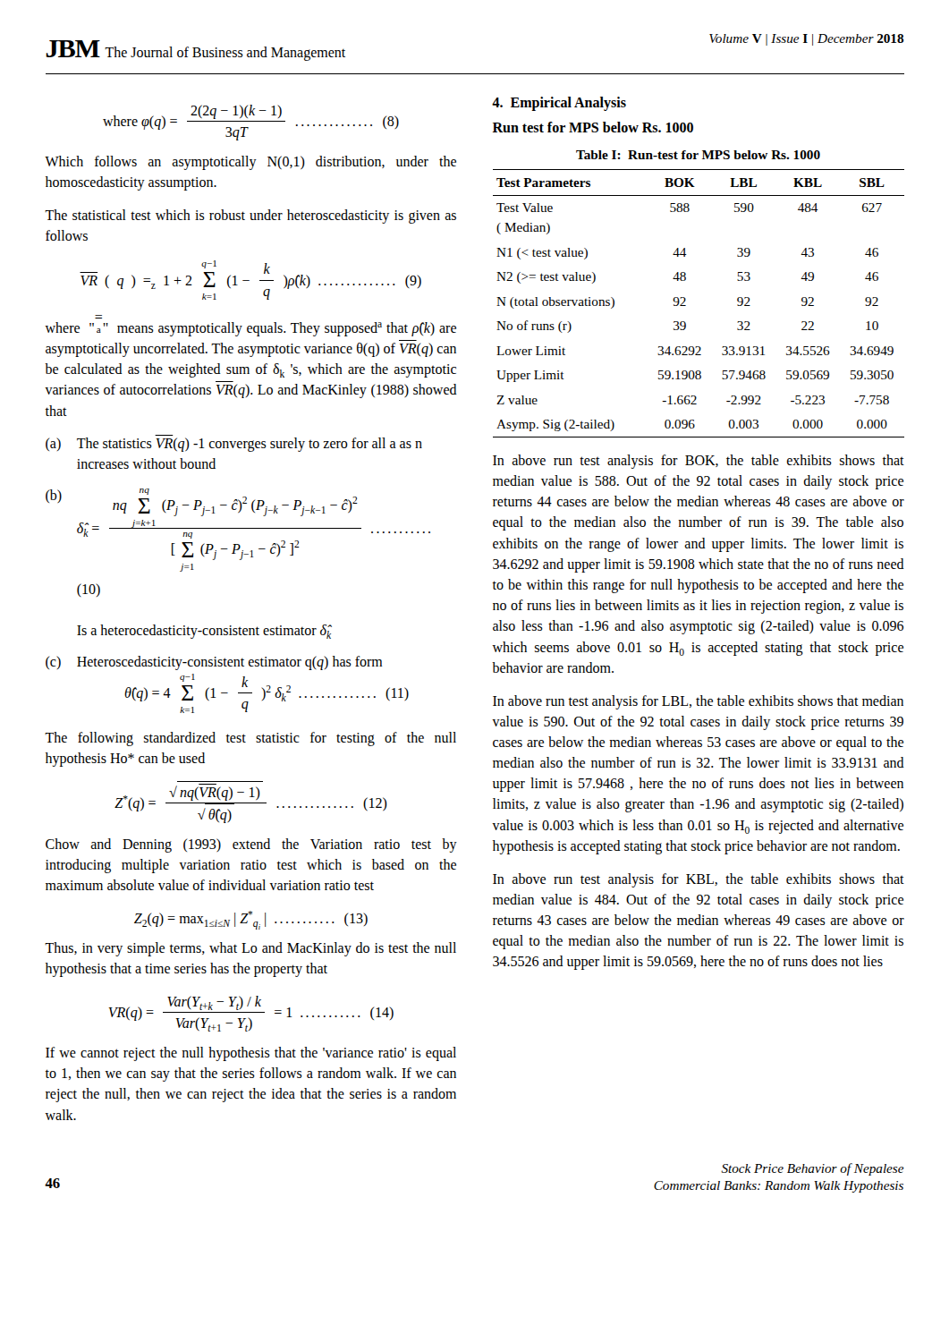JBM The Journal of Business and Management
Volume V | Issue I | December 2018
where φ(q) = 2(2q − 1)(k − 1) 3qT ..............(8)
Which follows an asymptotically N(0,1) distribution, under the homoscedasticity assumption.
The statistical test which is robust under heteroscedasticity is given as follows
VR(q) =z 1 + 2 q−1 Σ k=1 (1 − kq )ρ̂(k) ..............(9)
where "=a" means asymptotically equals. They supposeda that ρ̂(k) are asymptotically uncorrelated. The asymptotic variance θ(q) of VR(q) can be calculated as the weighted sum of δk 's, which are the asymptotic variances of autocorrelations VR(q). Lo and MacKinley (1988) showed that
(a) The statistics VR(q) -1 converges surely to zero for all a as n increases without bound
(b) δ̂k = nq nq Σ j=k+1 (Pj − Pj−1 − ĉ)2 (Pj−k − Pj−k−1 − ĉ)2 [ nq Σ j=1 (Pj − Pj−1 − ĉ)2 ]2 ...........(10)
Is a heterocedasticity-consistent estimator δ̂k
(c) Heteroscedasticity-consistent estimator q(q) has form θ̂(q) = 4 q−1 Σ k=1 (1 − kq )2 δk2 ..............(11)
The following standardized test statistic for testing of the null hypothesis Ho* can be used
Z*(q) = √nq(VR(q) − 1) √θ̂(q) ..............(12)
Chow and Denning (1993) extend the Variation ratio test by introducing multiple variation ratio test which is based on the maximum absolute value of individual variation ratio test
Z2(q) = max1≤i≤N | Z*qi | ...........(13)
Thus, in very simple terms, what Lo and MacKinlay do is test the null hypothesis that a time series has the property that
VR(q) = Var(Yt+k − Yt) / k Var(Yt+1 − Yt) = 1 ...........(14)
If we cannot reject the null hypothesis that the 'variance ratio' is equal to 1, then we can say that the series follows a random walk. If we can reject the null, then we can reject the idea that the series is a random walk.
4. Empirical Analysis
Run test for MPS below Rs. 1000
Table I: Run-test for MPS below Rs. 1000
| Test Parameters | BOK | LBL | KBL | SBL |
| --- | --- | --- | --- | --- |
| Test Value ( Median) | 588 | 590 | 484 | 627 |
| N1 (< test value) | 44 | 39 | 43 | 46 |
| N2 (>= test value) | 48 | 53 | 49 | 46 |
| N (total observations) | 92 | 92 | 92 | 92 |
| No of runs (r) | 39 | 32 | 22 | 10 |
| Lower Limit | 34.6292 | 33.9131 | 34.5526 | 34.6949 |
| Upper Limit | 59.1908 | 57.9468 | 59.0569 | 59.3050 |
| Z value | -1.662 | -2.992 | -5.223 | -7.758 |
| Asymp. Sig (2-tailed) | 0.096 | 0.003 | 0.000 | 0.000 |
In above run test analysis for BOK, the table exhibits shows that median value is 588. Out of the 92 total cases in daily stock price returns 44 cases are below the median whereas 48 cases are above or equal to the median also the number of run is 39. The table also exhibits on the range of lower and upper limits. The lower limit is 34.6292 and upper limit is 59.1908 which state that the no of runs need to be within this range for null hypothesis to be accepted and here the no of runs lies in between limits as it lies in rejection region, z value is also less than -1.96 and also asymptotic sig (2-tailed) value is 0.096 which seems above 0.01 so H0 is accepted stating that stock price behavior are random.
In above run test analysis for LBL, the table exhibits shows that median value is 590. Out of the 92 total cases in daily stock price returns 39 cases are below the median whereas 53 cases are above or equal to the median also the number of run is 32. The lower limit is 33.9131 and upper limit is 57.9468 , here the no of runs does not lies in between limits, z value is also greater than -1.96 and asymptotic sig (2-tailed) value is 0.003 which is less than 0.01 so H0 is rejected and alternative hypothesis is accepted stating that stock price behavior are not random.
In above run test analysis for KBL, the table exhibits shows that median value is 484. Out of the 92 total cases in daily stock price returns 43 cases are below the median whereas 49 cases are above or equal to the median also the number of run is 22. The lower limit is 34.5526 and upper limit is 59.0569, here the no of runs does not lies
46
Stock Price Behavior of Nepalese
Commercial Banks: Random Walk Hypothesis